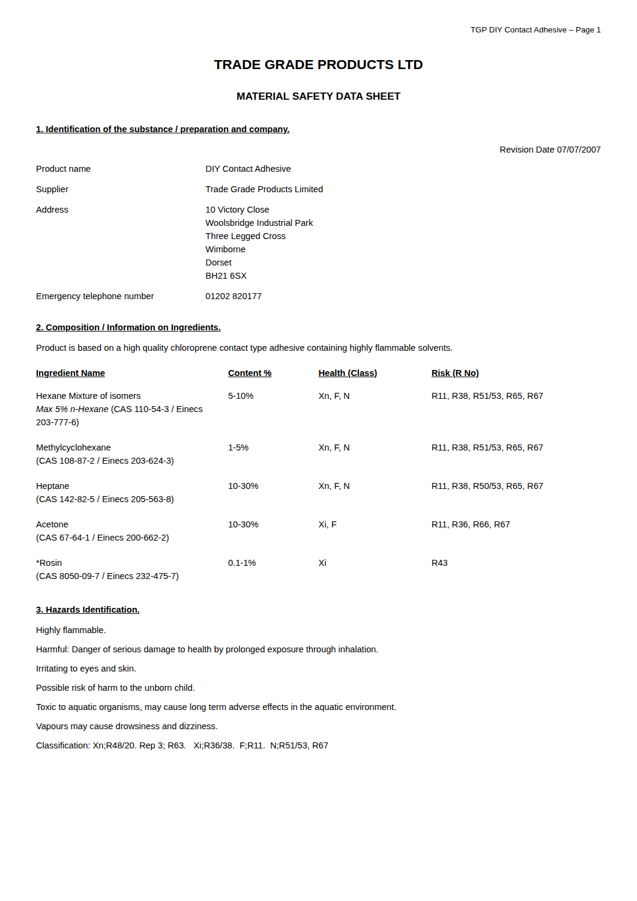TGP DIY Contact Adhesive – Page 1
TRADE GRADE PRODUCTS LTD
MATERIAL SAFETY DATA SHEET
1. Identification of the substance / preparation and company.
Revision Date 07/07/2007
| Product name | DIY Contact Adhesive |
| Supplier | Trade Grade Products Limited |
| Address | 10 Victory Close Woolsbridge Industrial Park Three Legged Cross Wimborne Dorset BH21 6SX |
| Emergency telephone number | 01202 820177 |
2. Composition / Information on Ingredients.
Product is based on a high quality chloroprene contact type adhesive containing highly flammable solvents.
| Ingredient Name | Content % | Health (Class) | Risk (R No) |
| --- | --- | --- | --- |
| Hexane Mixture of isomers Max 5% n-Hexane (CAS 110-54-3 / Einecs 203-777-6) | 5-10% | Xn, F, N | R11, R38, R51/53, R65, R67 |
| Methylcyclohexane (CAS 108-87-2 / Einecs 203-624-3) | 1-5% | Xn, F, N | R11, R38, R51/53, R65, R67 |
| Heptane (CAS 142-82-5 / Einecs 205-563-8) | 10-30% | Xn, F, N | R11, R38, R50/53, R65, R67 |
| Acetone (CAS 67-64-1 / Einecs 200-662-2) | 10-30% | Xi, F | R11, R36, R66, R67 |
| *Rosin (CAS 8050-09-7 / Einecs 232-475-7) | 0.1-1% | Xi | R43 |
3. Hazards Identification.
Highly flammable.
Harmful: Danger of serious damage to health by prolonged exposure through inhalation.
Irritating to eyes and skin.
Possible risk of harm to the unborn child.
Toxic to aquatic organisms, may cause long term adverse effects in the aquatic environment.
Vapours may cause drowsiness and dizziness.
Classification: Xn;R48/20. Rep 3; R63. Xi;R36/38. F;R11. N;R51/53, R67